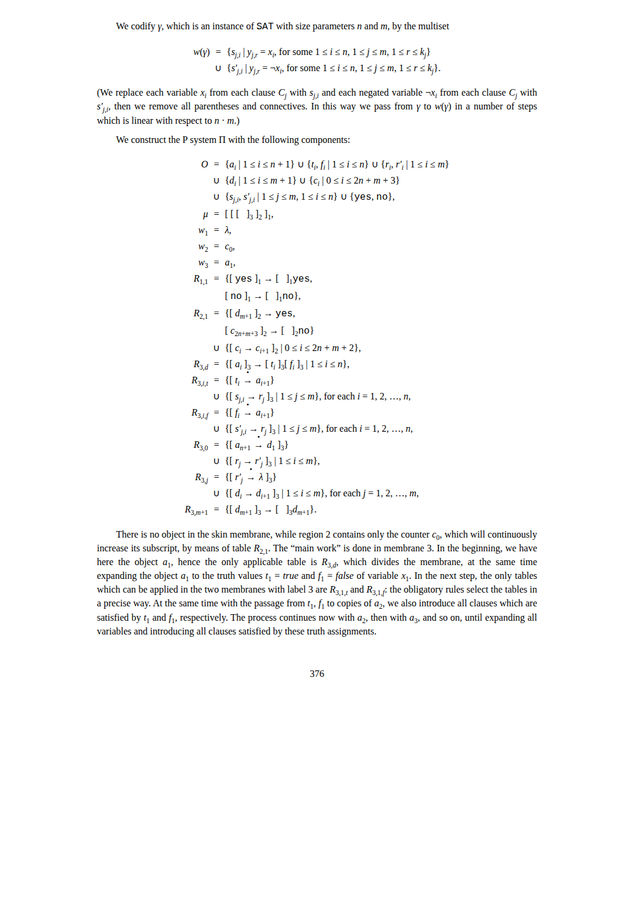We codify γ, which is an instance of SAT with size parameters n and m, by the multiset
| w ( γ ) | = | { s j,i / y j,r = x i , for some 1 ≤ i ≤ n , 1 ≤ j ≤ m , 1 ≤ r ≤ k j } |
| | ∪ | { s′ j,i / y j,r = ¬ x i , for some 1 ≤ i ≤ n , 1 ≤ j ≤ m , 1 ≤ r ≤ k j }. |
(We replace each variable xi from each clause Cj with sj,i and each negated variable ¬xi from each clause Cj with s′j,i, then we remove all parentheses and connectives. In this way we pass from γ to w(γ) in a number of steps which is linear with respect to n · m.)
We construct the P system Π with the following components:
| O | = | { a i / 1 ≤ i ≤ n + 1} ∪ { t i , f i / 1 ≤ i ≤ n } ∪ { r i , r′ i / 1 ≤ i ≤ m } |
| | ∪ | { d i / 1 ≤ i ≤ m + 1} ∪ { c i / 0 ≤ i ≤ 2 n + m + 3} |
| | ∪ | { s j,i , s′ j,i / 1 ≤ j ≤ m , 1 ≤ i ≤ n } ∪ { yes , no }, |
| μ | = | [ [ [ ] 3 ] 2 ] 1 , |
| w 1 | = | λ , |
| w 2 | = | c 0 , |
| w 3 | = | a 1 , |
| R 1,1 | = | {[ yes ] 1 → [ ] 1 yes , |
| | | [ no ] 1 → [ ] 1 no }, |
| R 2,1 | = | {[ d m +1 ] 2 → yes , |
| | | [ c 2 n + m +3 ] 2 → [ ] 2 no } |
| | ∪ | {[ c i → c i +1 ] 2 / 0 ≤ i ≤ 2 n + m + 2}, |
| R 3, d | = | {[ a i ] 3 → [ t i ] 3 [ f i ] 3 / 1 ≤ i ≤ n }, |
| R 3, i , t | = | {[ t i • → a i +1 } |
| | ∪ | {[ s j,i → r j ] 3 / 1 ≤ j ≤ m }, for each i = 1, 2, …, n , |
| R 3, i , f | = | {[ f i • → a i +1 } |
| | ∪ | {[ s′ j,i → r j ] 3 / 1 ≤ j ≤ m }, for each i = 1, 2, …, n , |
| R 3,0 | = | {[ a n +1 • → d 1 ] 3 } |
| | ∪ | {[ r j → r′ j ] 3 / 1 ≤ i ≤ m }, |
| R 3, j | = | {[ r′ j • → λ ] 3 } |
| | ∪ | {[ d i → d i +1 ] 3 / 1 ≤ i ≤ m }, for each j = 1, 2, …, m , |
| R 3, m +1 | = | {[ d m +1 ] 3 → [ ] 3 d m +1 }. |
There is no object in the skin membrane, while region 2 contains only the counter c0, which will continuously increase its subscript, by means of table R2,1. The “main work” is done in membrane 3. In the beginning, we have here the object a1, hence the only applicable table is R3,d, which divides the membrane, at the same time expanding the object a1 to the truth values t1 = true and f1 = false of variable x1. In the next step, the only tables which can be applied in the two membranes with label 3 are R3,1,t and R3,1,f: the obligatory rules select the tables in a precise way. At the same time with the passage from t1, f1 to copies of a2, we also introduce all clauses which are satisfied by t1 and f1, respectively. The process continues now with a2, then with a3, and so on, until expanding all variables and introducing all clauses satisfied by these truth assignments.
376